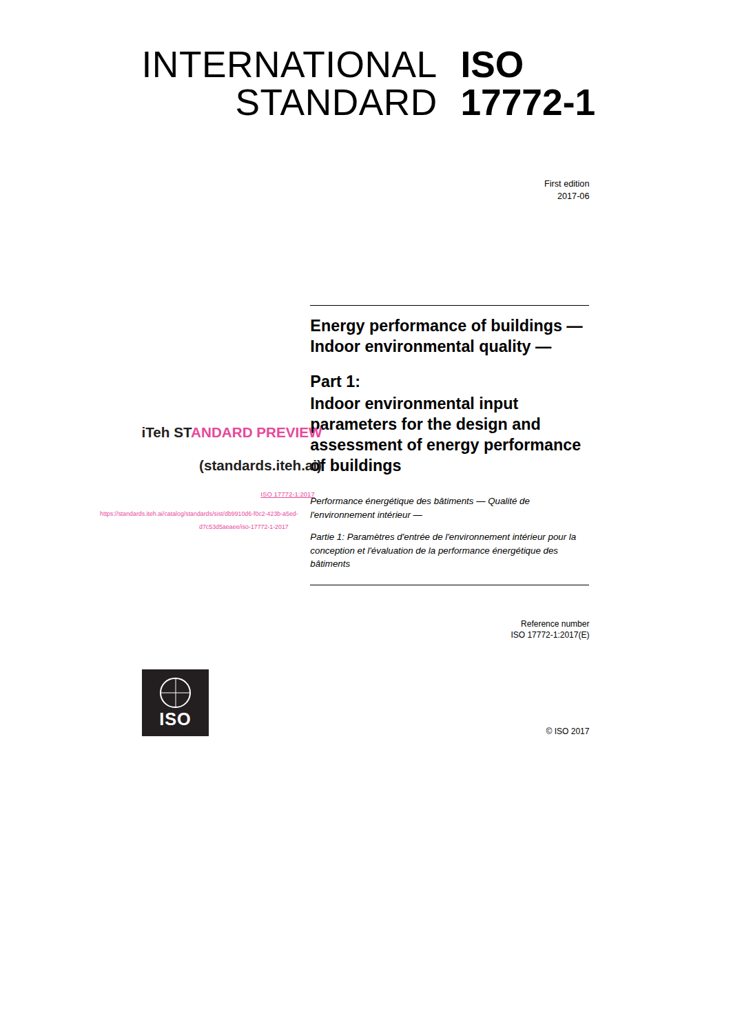INTERNATIONAL
STANDARD
ISO 17772-1
First edition
2017-06
Energy performance of buildings —
Indoor environmental quality —
Part 1:
Indoor environmental input parameters for the design and assessment of energy performance of buildings
Performance énergétique des bâtiments — Qualité de l'environnement intérieur —
Partie 1: Paramètres d'entrée de l'environnement intérieur pour la conception et l'évaluation de la performance énergétique des bâtiments
iTeh STANDARD PREVIEW
(standards.iteh.ai)
ISO 17772-1:2017
https://standards.iteh.ai/catalog/standards/sist/db9910d6-f0c2-423b-a5ed-
d7c53d5aeaee/iso-17772-1-2017
Reference number
ISO 17772-1:2017(E)
ISO
© ISO 2017